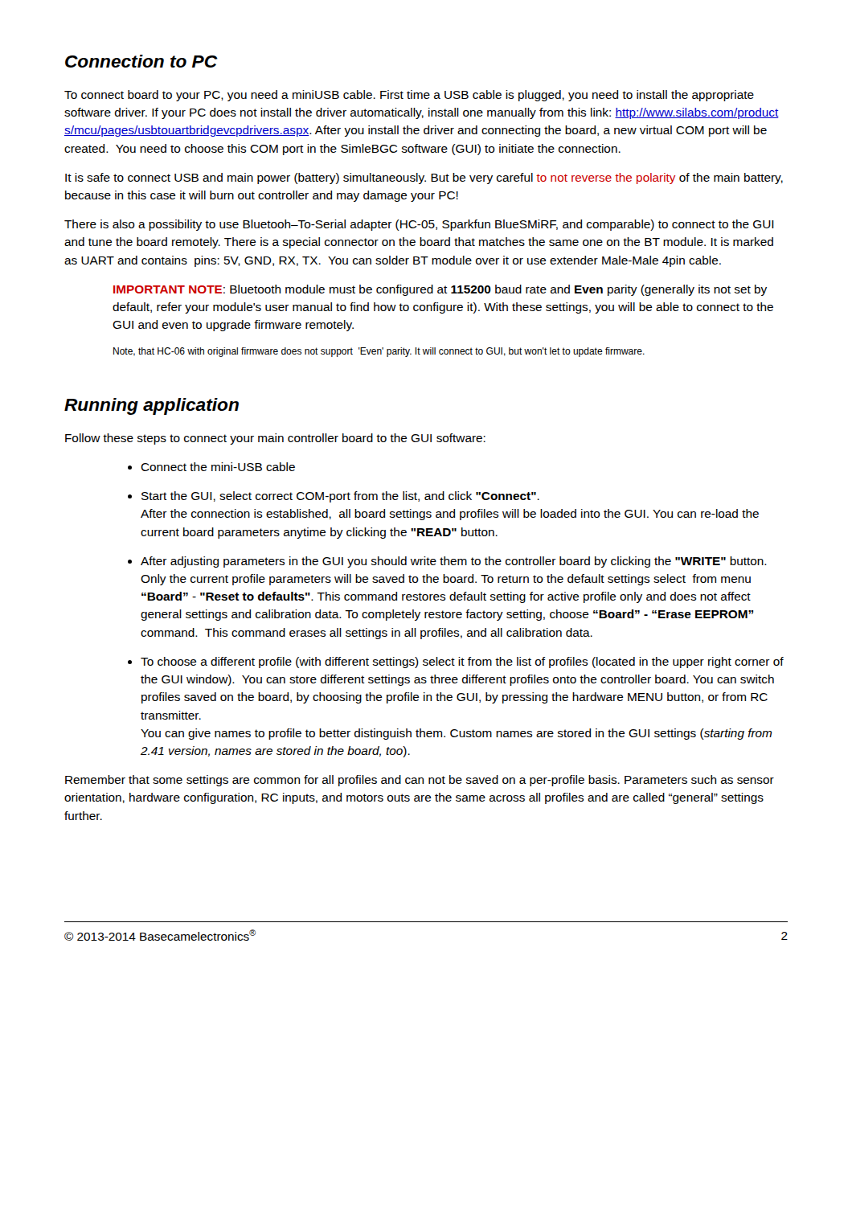Connection to PC
To connect board to your PC, you need a miniUSB cable. First time a USB cable is plugged, you need to install the appropriate software driver. If your PC does not install the driver automatically, install one manually from this link: http://www.silabs.com/products/mcu/pages/usbtouartbridgevcpdrivers.aspx. After you install the driver and connecting the board, a new virtual COM port will be created. You need to choose this COM port in the SimleBGC software (GUI) to initiate the connection.
It is safe to connect USB and main power (battery) simultaneously. But be very careful to not reverse the polarity of the main battery, because in this case it will burn out controller and may damage your PC!
There is also a possibility to use Bluetooh–To-Serial adapter (HC-05, Sparkfun BlueSMiRF, and comparable) to connect to the GUI and tune the board remotely. There is a special connector on the board that matches the same one on the BT module. It is marked as UART and contains pins: 5V, GND, RX, TX. You can solder BT module over it or use extender Male-Male 4pin cable.
IMPORTANT NOTE: Bluetooth module must be configured at 115200 baud rate and Even parity (generally its not set by default, refer your module's user manual to find how to configure it). With these settings, you will be able to connect to the GUI and even to upgrade firmware remotely.
Note, that HC-06 with original firmware does not support 'Even' parity. It will connect to GUI, but won't let to update firmware.
Running application
Follow these steps to connect your main controller board to the GUI software:
Connect the mini-USB cable
Start the GUI, select correct COM-port from the list, and click "Connect".
After the connection is established, all board settings and profiles will be loaded into the GUI. You can re-load the current board parameters anytime by clicking the "READ" button.
After adjusting parameters in the GUI you should write them to the controller board by clicking the "WRITE" button. Only the current profile parameters will be saved to the board. To return to the default settings select from menu “Board” - "Reset to defaults". This command restores default setting for active profile only and does not affect general settings and calibration data. To completely restore factory setting, choose “Board” - “Erase EEPROM” command. This command erases all settings in all profiles, and all calibration data.
To choose a different profile (with different settings) select it from the list of profiles (located in the upper right corner of the GUI window). You can store different settings as three different profiles onto the controller board. You can switch profiles saved on the board, by choosing the profile in the GUI, by pressing the hardware MENU button, or from RC transmitter.
You can give names to profile to better distinguish them. Custom names are stored in the GUI settings (starting from 2.41 version, names are stored in the board, too).
Remember that some settings are common for all profiles and can not be saved on a per-profile basis. Parameters such as sensor orientation, hardware configuration, RC inputs, and motors outs are the same across all profiles and are called “general” settings further.
© 2013-2014 Basecamelectronics® 2